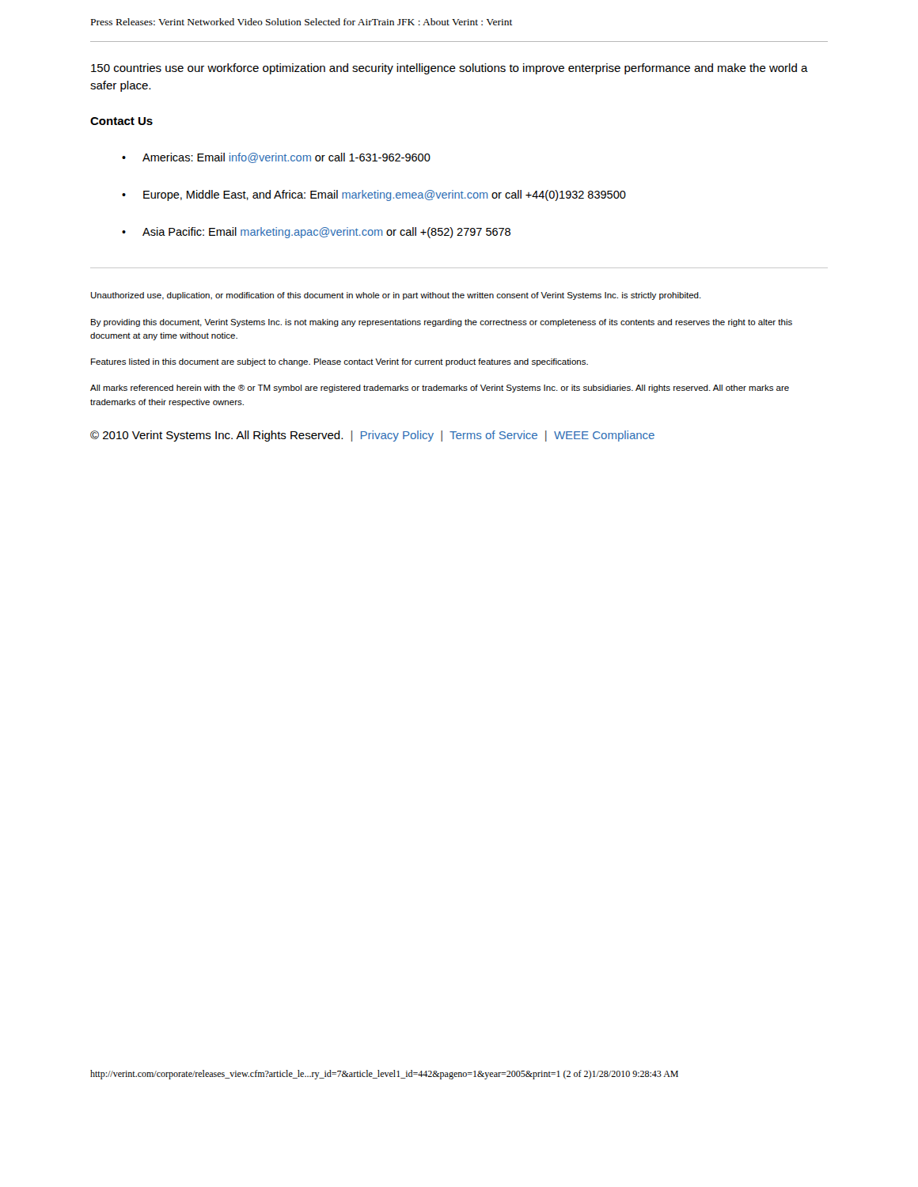Press Releases: Verint Networked Video Solution Selected for AirTrain JFK : About Verint : Verint
150 countries use our workforce optimization and security intelligence solutions to improve enterprise performance and make the world a safer place.
Contact Us
Americas: Email info@verint.com or call 1-631-962-9600
Europe, Middle East, and Africa: Email marketing.emea@verint.com or call +44(0)1932 839500
Asia Pacific: Email marketing.apac@verint.com or call +(852) 2797 5678
Unauthorized use, duplication, or modification of this document in whole or in part without the written consent of Verint Systems Inc. is strictly prohibited.
By providing this document, Verint Systems Inc. is not making any representations regarding the correctness or completeness of its contents and reserves the right to alter this document at any time without notice.
Features listed in this document are subject to change. Please contact Verint for current product features and specifications.
All marks referenced herein with the ® or TM symbol are registered trademarks or trademarks of Verint Systems Inc. or its subsidiaries. All rights reserved. All other marks are trademarks of their respective owners.
© 2010 Verint Systems Inc. All Rights Reserved. | Privacy Policy | Terms of Service | WEEE Compliance
http://verint.com/corporate/releases_view.cfm?article_le...ry_id=7&article_level1_id=442&pageno=1&year=2005&print=1 (2 of 2)1/28/2010 9:28:43 AM